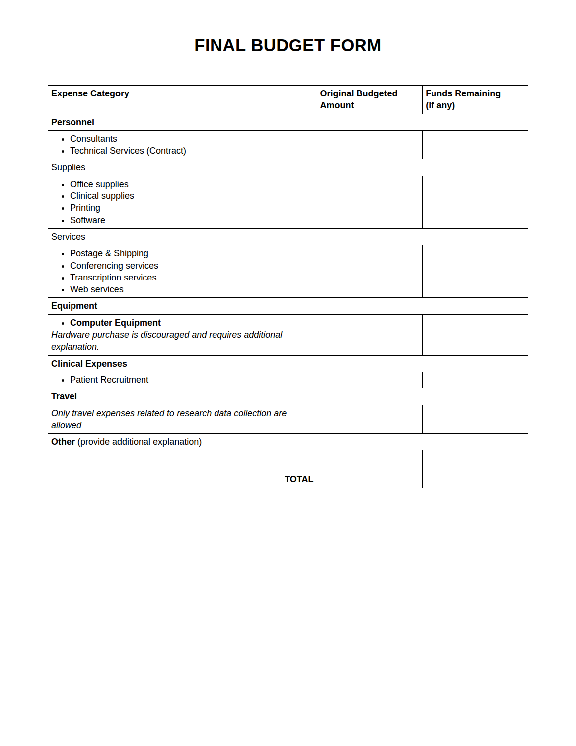FINAL BUDGET FORM
| Expense Category | Original Budgeted Amount | Funds Remaining (if any) |
| --- | --- | --- |
| Personnel |
| Consultants Technical Services (Contract) | | |
| Supplies |
| Office supplies Clinical supplies Printing Software | | |
| Services |
| Postage & Shipping Conferencing services Transcription services Web services | | |
| Equipment |
| Computer Equipment Hardware purchase is discouraged and requires additional explanation. | | |
| Clinical Expenses |
| Patient Recruitment | | |
| Travel |
| Only travel expenses related to research data collection are allowed | | |
| Other (provide additional explanation) |
| TOTAL | | |